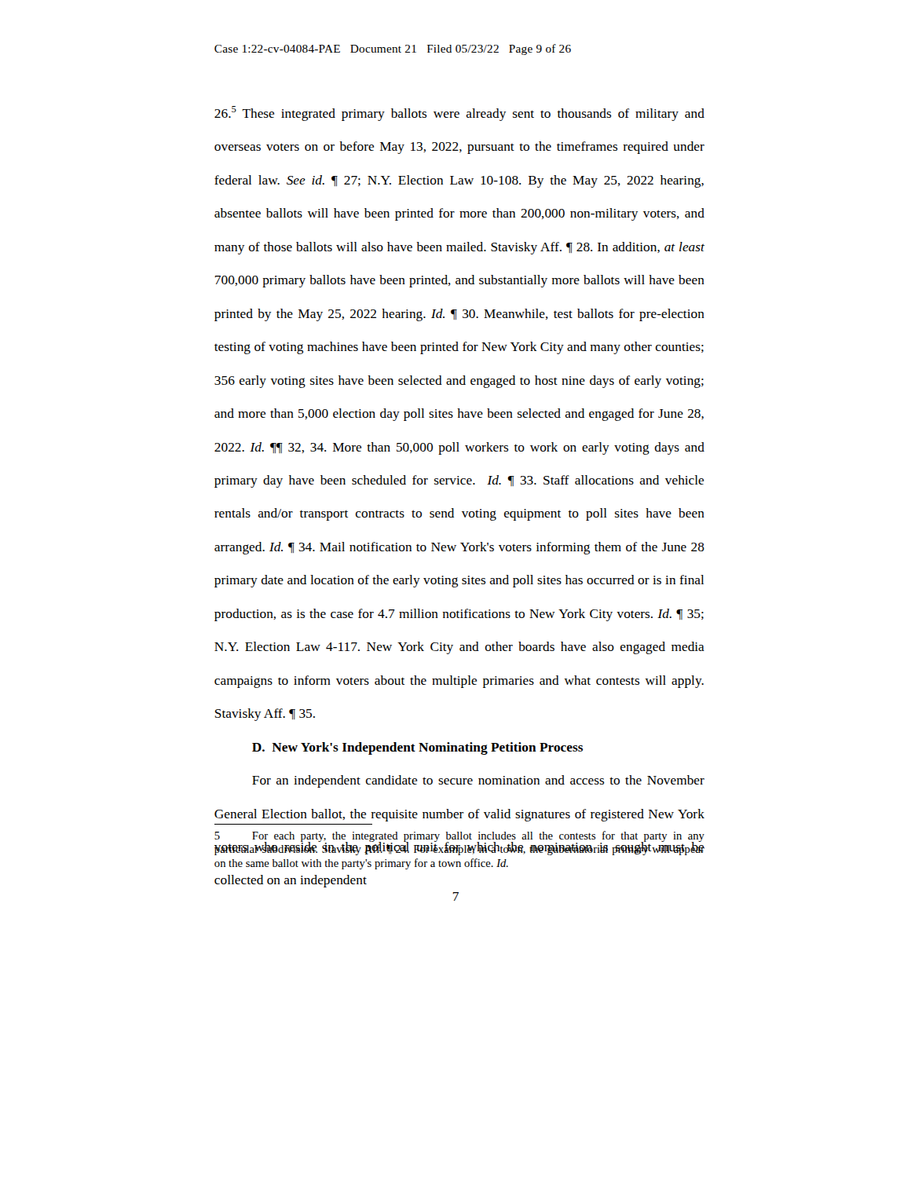Case 1:22-cv-04084-PAE Document 21 Filed 05/23/22 Page 9 of 26
26.5 These integrated primary ballots were already sent to thousands of military and overseas voters on or before May 13, 2022, pursuant to the timeframes required under federal law. See id. ¶ 27; N.Y. Election Law 10-108. By the May 25, 2022 hearing, absentee ballots will have been printed for more than 200,000 non-military voters, and many of those ballots will also have been mailed. Stavisky Aff. ¶ 28. In addition, at least 700,000 primary ballots have been printed, and substantially more ballots will have been printed by the May 25, 2022 hearing. Id. ¶ 30. Meanwhile, test ballots for pre-election testing of voting machines have been printed for New York City and many other counties; 356 early voting sites have been selected and engaged to host nine days of early voting; and more than 5,000 election day poll sites have been selected and engaged for June 28, 2022. Id. ¶¶ 32, 34. More than 50,000 poll workers to work on early voting days and primary day have been scheduled for service. Id. ¶ 33. Staff allocations and vehicle rentals and/or transport contracts to send voting equipment to poll sites have been arranged. Id. ¶ 34. Mail notification to New York's voters informing them of the June 28 primary date and location of the early voting sites and poll sites has occurred or is in final production, as is the case for 4.7 million notifications to New York City voters. Id. ¶ 35; N.Y. Election Law 4-117. New York City and other boards have also engaged media campaigns to inform voters about the multiple primaries and what contests will apply. Stavisky Aff. ¶ 35.
D. New York's Independent Nominating Petition Process
For an independent candidate to secure nomination and access to the November General Election ballot, the requisite number of valid signatures of registered New York voters who reside in the political unit for which the nomination is sought must be collected on an independent
5 For each party, the integrated primary ballot includes all the contests for that party in any particular subdivision. Stavisky Aff. ¶ 24. For example, in a town, the gubernatorial primary will appear on the same ballot with the party's primary for a town office. Id.
7